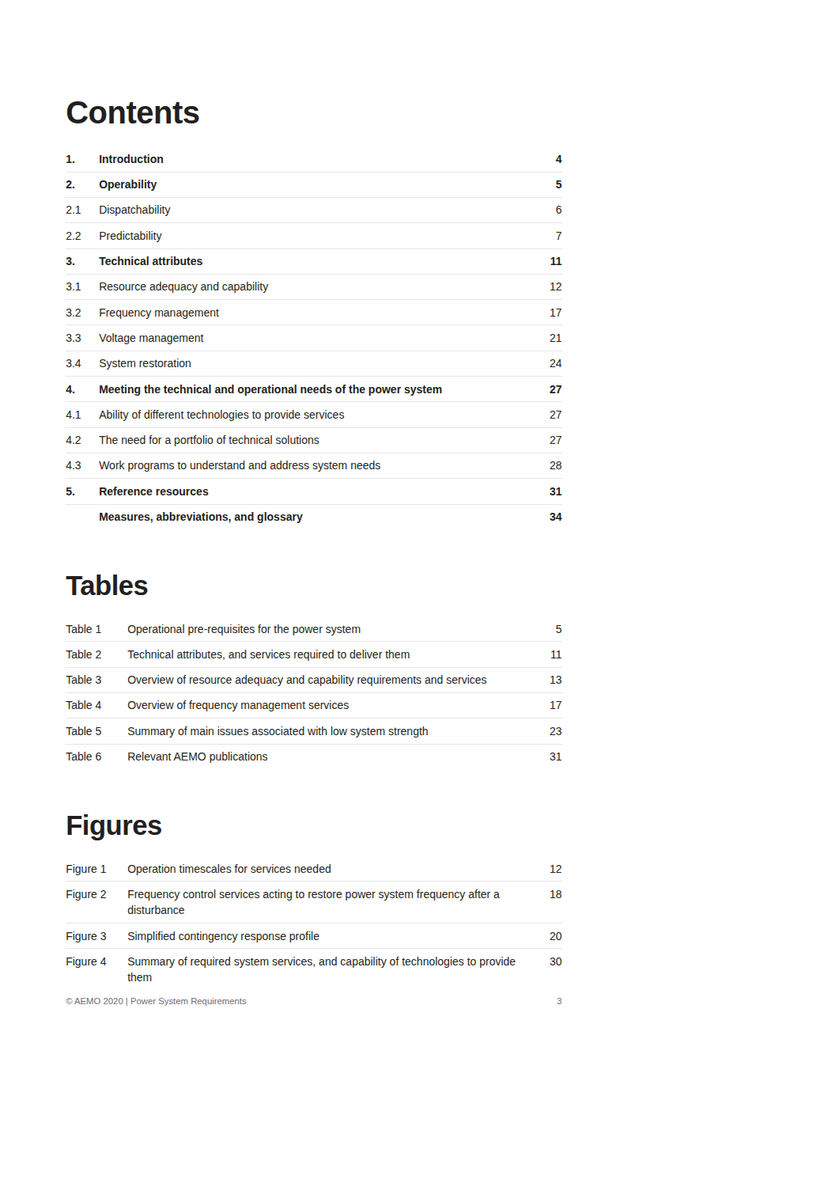Contents
| 1. | Introduction | 4 |
| 2. | Operability | 5 |
| 2.1 | Dispatchability | 6 |
| 2.2 | Predictability | 7 |
| 3. | Technical attributes | 11 |
| 3.1 | Resource adequacy and capability | 12 |
| 3.2 | Frequency management | 17 |
| 3.3 | Voltage management | 21 |
| 3.4 | System restoration | 24 |
| 4. | Meeting the technical and operational needs of the power system | 27 |
| 4.1 | Ability of different technologies to provide services | 27 |
| 4.2 | The need for a portfolio of technical solutions | 27 |
| 4.3 | Work programs to understand and address system needs | 28 |
| 5. | Reference resources | 31 |
| | Measures, abbreviations, and glossary | 34 |
Tables
| Table 1 | Operational pre-requisites for the power system | 5 |
| Table 2 | Technical attributes, and services required to deliver them | 11 |
| Table 3 | Overview of resource adequacy and capability requirements and services | 13 |
| Table 4 | Overview of frequency management services | 17 |
| Table 5 | Summary of main issues associated with low system strength | 23 |
| Table 6 | Relevant AEMO publications | 31 |
Figures
| Figure 1 | Operation timescales for services needed | 12 |
| Figure 2 | Frequency control services acting to restore power system frequency after a disturbance | 18 |
| Figure 3 | Simplified contingency response profile | 20 |
| Figure 4 | Summary of required system services, and capability of technologies to provide them | 30 |
© AEMO 2020 | Power System Requirements 3